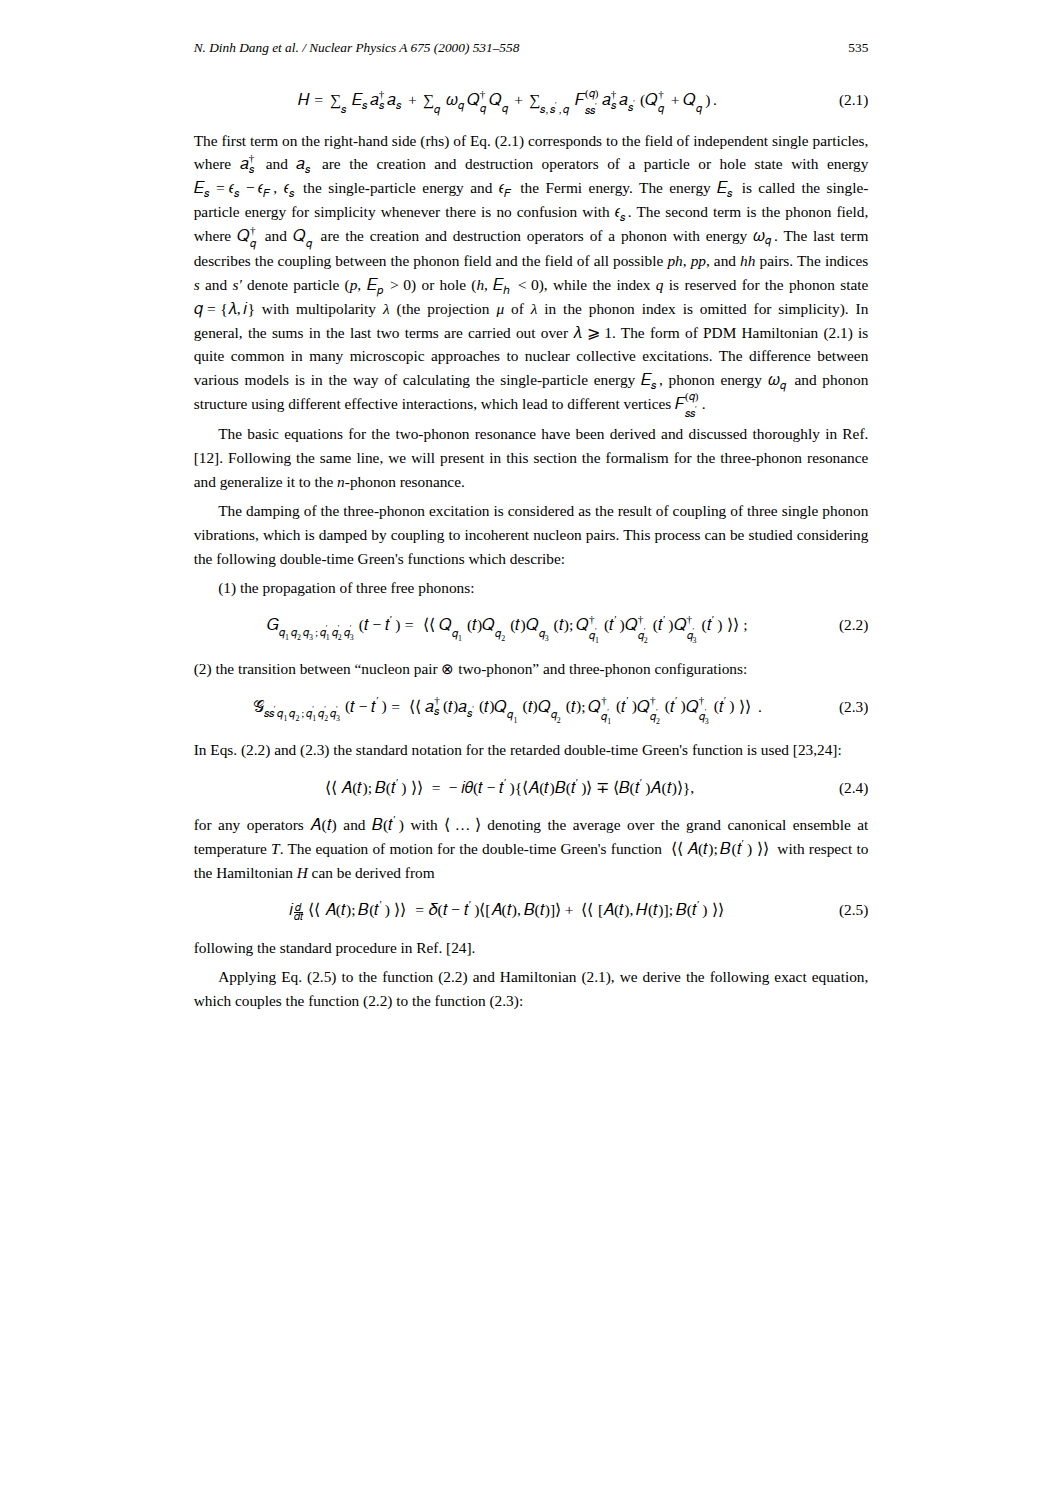N. Dinh Dang et al. / Nuclear Physics A 675 (2000) 531–558 535
H= ∑s Es as† as + ∑q ωq Qq† Qq + ∑s,s′,q Fss′(q) as† as′ ( Qq† + Qq ) .
(2.1)
The first term on the right-hand side (rhs) of Eq. (2.1) corresponds to the field of independent single particles, where as† and as are the creation and destruction operators of a particle or hole state with energy Es=ϵs−ϵF, ϵs the single-particle energy and ϵF the Fermi energy. The energy Es is called the single-particle energy for simplicity whenever there is no confusion with ϵs. The second term is the phonon field, where Qq† and Qq are the creation and destruction operators of a phonon with energy ωq. The last term describes the coupling between the phonon field and the field of all possible ph, pp, and hh pairs. The indices s and s′ denote particle (p, Ep>0) or hole (h, Eh<0), while the index q is reserved for the phonon state q={λ,i} with multipolarity λ (the projection μ of λ in the phonon index is omitted for simplicity). In general, the sums in the last two terms are carried out over λ⩾1. The form of PDM Hamiltonian (2.1) is quite common in many microscopic approaches to nuclear collective excitations. The difference between various models is in the way of calculating the single-particle energy Es, phonon energy ωq and phonon structure using different effective interactions, which lead to different vertices Fss′(q).
The basic equations for the two-phonon resonance have been derived and discussed thoroughly in Ref. [12]. Following the same line, we will present in this section the formalism for the three-phonon resonance and generalize it to the n-phonon resonance.
The damping of the three-phonon excitation is considered as the result of coupling of three single phonon vibrations, which is damped by coupling to incoherent nucleon pairs. This process can be studied considering the following double-time Green's functions which describe:
(1) the propagation of three free phonons:
Gq1q2q3;q1′q2′q3′ (t−t′) = ⟨⟨ Qq1(t) Qq2(t) Qq3(t) ; Qq1′†(t′) Qq2′†(t′) Qq3′†(t′) ⟩⟩;
(2.2)
(2) the transition between “nucleon pair ⊗ two-phonon” and three-phonon configurations:
𝒢ss′q1q2;q1′q2′q3′ (t−t′) = ⟨⟨ as†(t) as′(t) Qq1(t) Qq2(t) ; Qq1′†(t′) Qq2′†(t′) Qq3′†(t′) ⟩⟩.
(2.3)
In Eqs. (2.2) and (2.3) the standard notation for the retarded double-time Green's function is used [23,24]:
⟨⟨A(t);B(t′)⟩⟩ = −iθ(t−t′) { ⟨A(t)B(t′)⟩ ∓ ⟨B(t′)A(t)⟩ },
(2.4)
for any operators A(t) and B(t′) with ⟨…⟩ denoting the average over the grand canonical ensemble at temperature T. The equation of motion for the double-time Green's function ⟨⟨A(t);B(t′)⟩⟩ with respect to the Hamiltonian H can be derived from
i ddt ⟨⟨A(t);B(t′)⟩⟩ = δ(t−t′) ⟨[A(t),B(t)]⟩ + ⟨⟨[A(t),H(t)];B(t′)⟩⟩
(2.5)
following the standard procedure in Ref. [24].
Applying Eq. (2.5) to the function (2.2) and Hamiltonian (2.1), we derive the following exact equation, which couples the function (2.2) to the function (2.3):